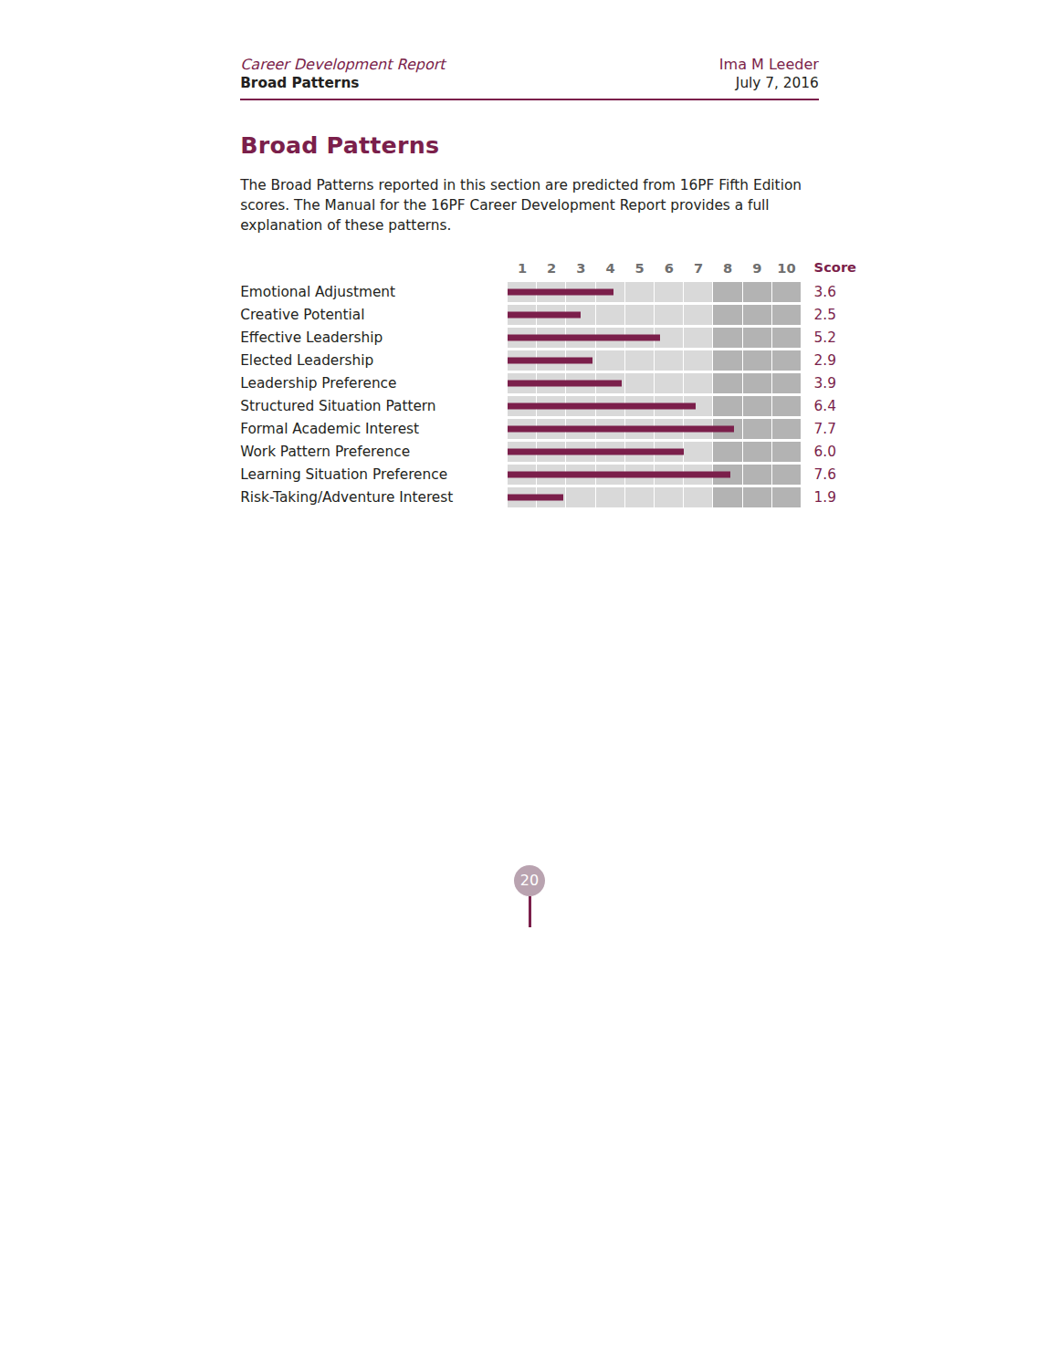Career Development Report
Broad Patterns
Ima M Leeder
July 7, 2016
Broad Patterns
The Broad Patterns reported in this section are predicted from 16PF Fifth Edition scores. The Manual for the 16PF Career Development Report provides a full explanation of these patterns.
| | 1 2 3 4 5 6 7 8 9 10 | Score |
| --- | --- | --- |
| Emotional Adjustment | | 3.6 |
| Creative Potential | | 2.5 |
| Effective Leadership | | 5.2 |
| Elected Leadership | | 2.9 |
| Leadership Preference | | 3.9 |
| Structured Situation Pattern | | 6.4 |
| Formal Academic Interest | | 7.7 |
| Work Pattern Preference | | 6.0 |
| Learning Situation Preference | | 7.6 |
| Risk-Taking/Adventure Interest | | 1.9 |
20